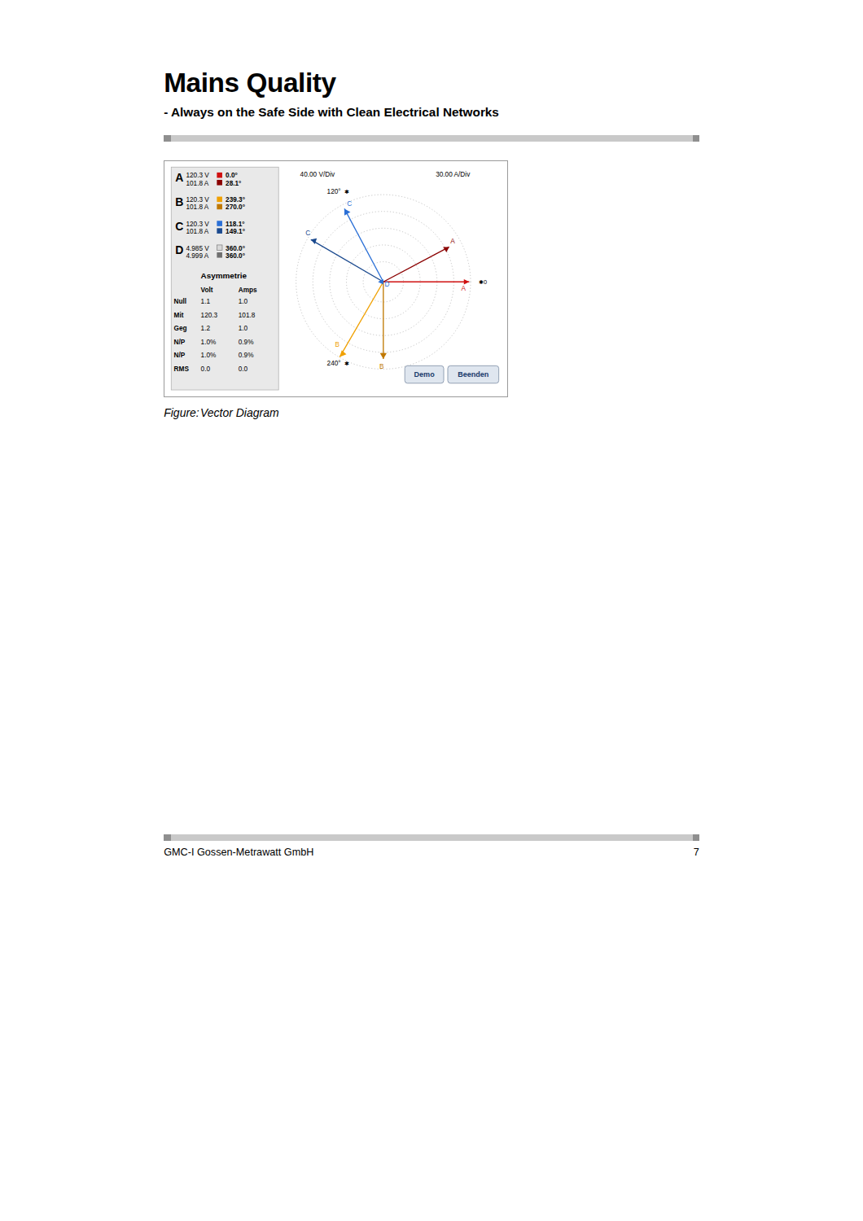Mains Quality
- Always on the Safe Side with Clean Electrical Networks
A 120.3 V 101.8 A 0.0° 28.1° B 120.3 V 101.8 A 239.3° 270.0° C 120.3 V 101.8 A 118.1° 149.1° D 4.985 V 4.999 A 360.0° 360.0° Asymmetrie Volt Amps Null 1.1 1.0 Mit 120.3 101.8 Geg 1.2 1.0 N/P 1.0% 0.9% N/P 1.0% 0.9% RMS 0.0 0.0 40.00 V/Div 30.00 A/Div 120° ✱ 240° ✱ ✱0 A A B B C C D Demo Beenden
Figure: Vector Diagram
GMC-I Gossen-Metrawatt GmbH 7